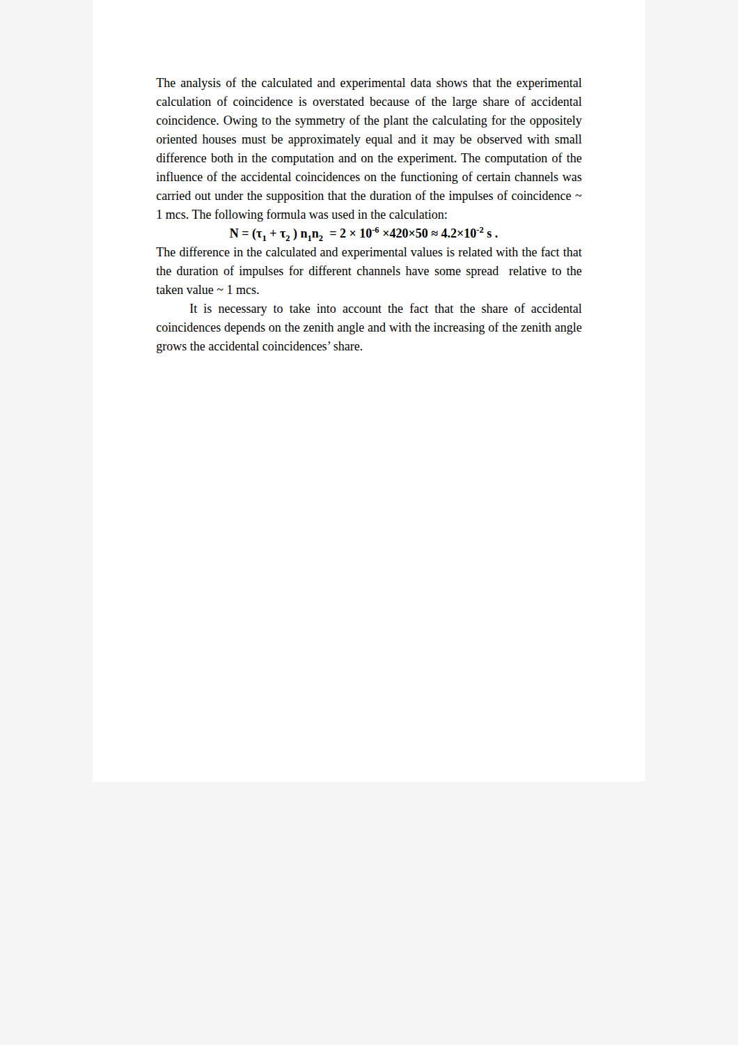The analysis of the calculated and experimental data shows that the experimental calculation of coincidence is overstated because of the large share of accidental coincidence. Owing to the symmetry of the plant the calculating for the oppositely oriented houses must be approximately equal and it may be observed with small difference both in the computation and on the experiment. The computation of the influence of the accidental coincidences on the functioning of certain channels was carried out under the supposition that the duration of the impulses of coincidence ~ 1 mcs. The following formula was used in the calculation:
N = (τ1 + τ2 ) n1n2 = 2 × 10-6 ×420×50 ≈ 4.2×10-2 s .
The difference in the calculated and experimental values is related with the fact that the duration of impulses for different channels have some spread relative to the taken value ~ 1 mcs.
It is necessary to take into account the fact that the share of accidental coincidences depends on the zenith angle and with the increasing of the zenith angle grows the accidental coincidences’ share.